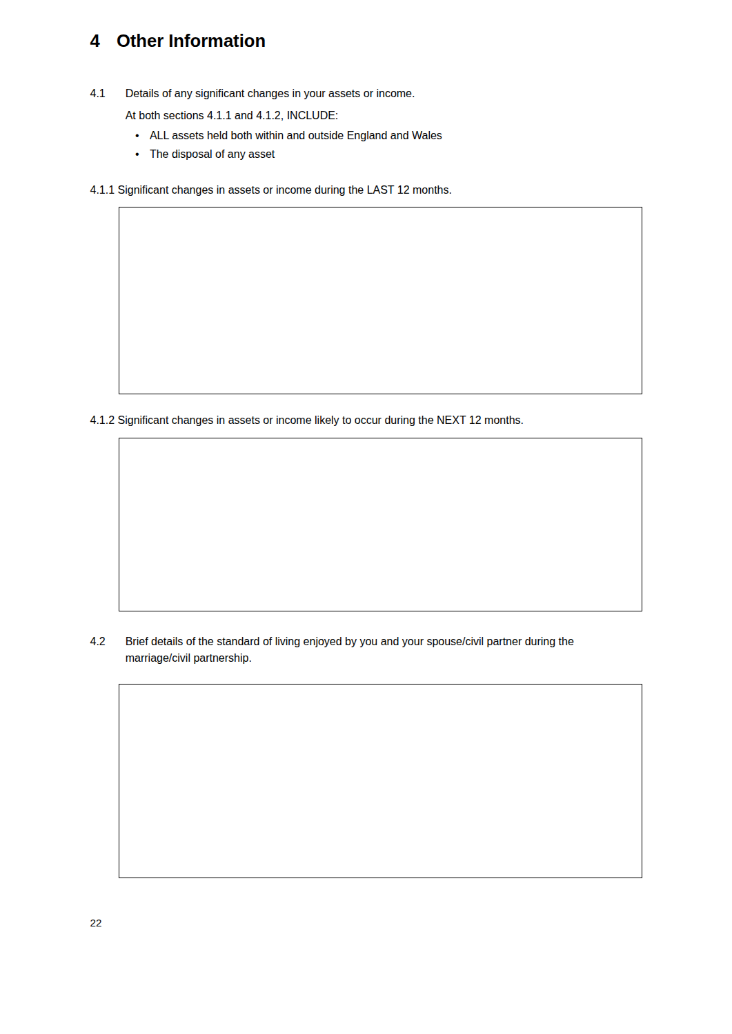4 Other Information
4.1
Details of any significant changes in your assets or income.
At both sections 4.1.1 and 4.1.2, INCLUDE:
ALL assets held both within and outside England and Wales
The disposal of any asset
4.1.1 Significant changes in assets or income during the LAST 12 months.
4.1.2 Significant changes in assets or income likely to occur during the NEXT 12 months.
4.2
Brief details of the standard of living enjoyed by you and your spouse/civil partner during the marriage/civil partnership.
22